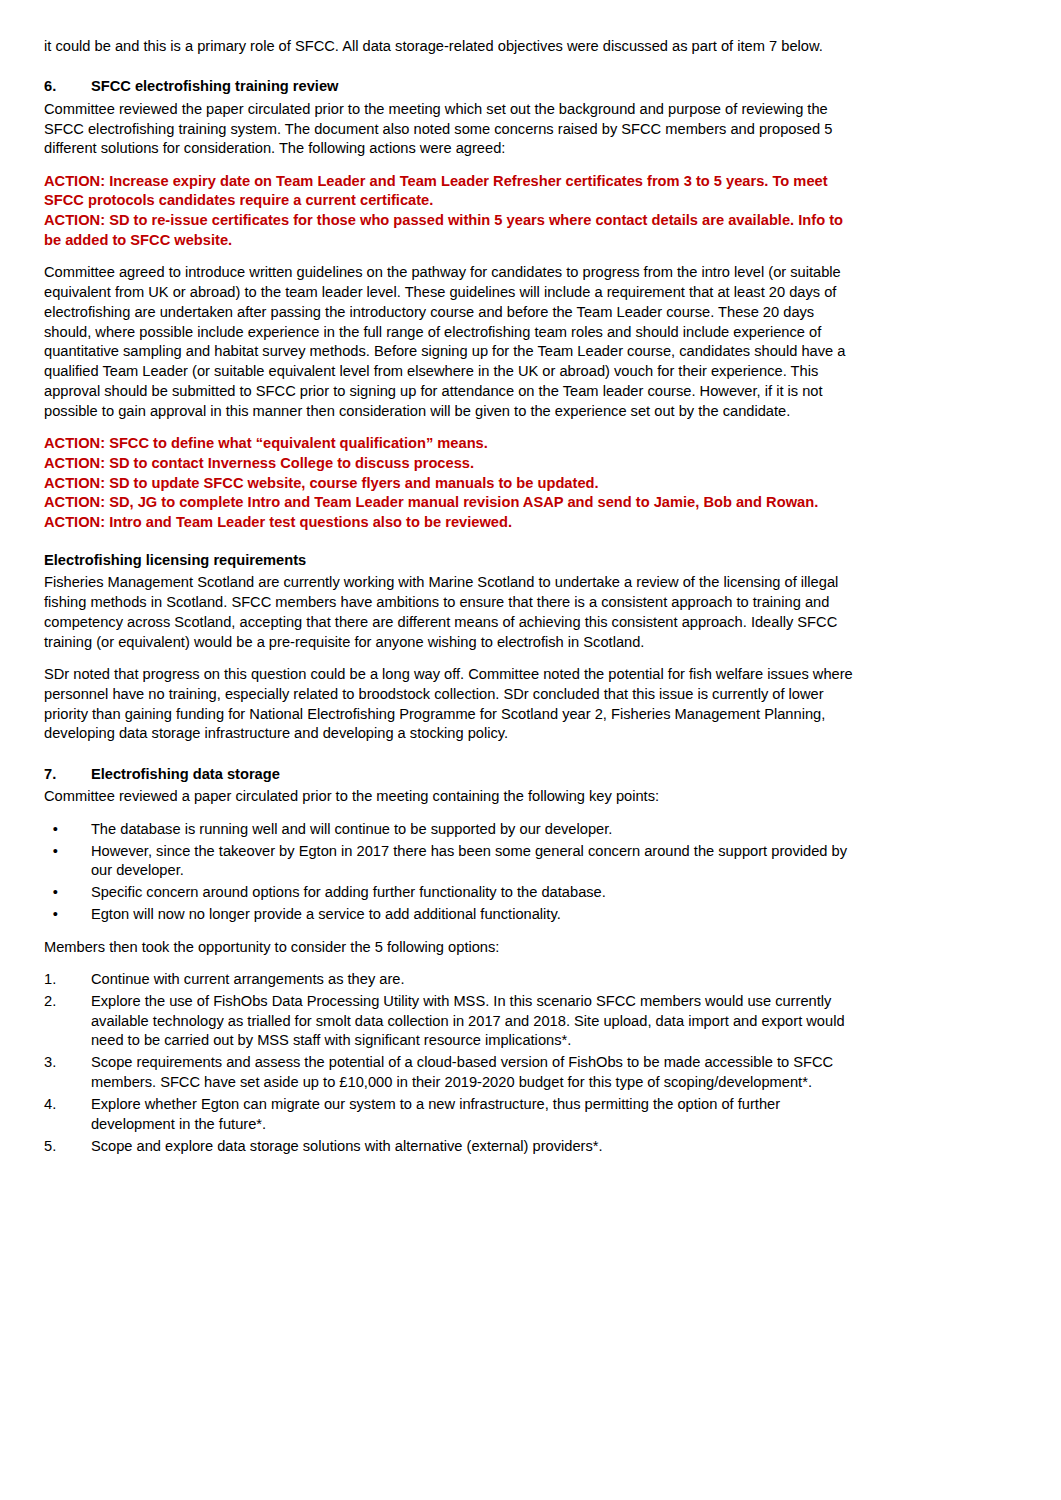it could be and this is a primary role of SFCC. All data storage-related objectives were discussed as part of item 7 below.
6. SFCC electrofishing training review
Committee reviewed the paper circulated prior to the meeting which set out the background and purpose of reviewing the SFCC electrofishing training system. The document also noted some concerns raised by SFCC members and proposed 5 different solutions for consideration. The following actions were agreed:
ACTION: Increase expiry date on Team Leader and Team Leader Refresher certificates from 3 to 5 years. To meet SFCC protocols candidates require a current certificate.
ACTION: SD to re-issue certificates for those who passed within 5 years where contact details are available. Info to be added to SFCC website.
Committee agreed to introduce written guidelines on the pathway for candidates to progress from the intro level (or suitable equivalent from UK or abroad) to the team leader level. These guidelines will include a requirement that at least 20 days of electrofishing are undertaken after passing the introductory course and before the Team Leader course. These 20 days should, where possible include experience in the full range of electrofishing team roles and should include experience of quantitative sampling and habitat survey methods. Before signing up for the Team Leader course, candidates should have a qualified Team Leader (or suitable equivalent level from elsewhere in the UK or abroad) vouch for their experience. This approval should be submitted to SFCC prior to signing up for attendance on the Team leader course. However, if it is not possible to gain approval in this manner then consideration will be given to the experience set out by the candidate.
ACTION: SFCC to define what “equivalent qualification” means.
ACTION: SD to contact Inverness College to discuss process.
ACTION: SD to update SFCC website, course flyers and manuals to be updated.
ACTION: SD, JG to complete Intro and Team Leader manual revision ASAP and send to Jamie, Bob and Rowan.
ACTION: Intro and Team Leader test questions also to be reviewed.
Electrofishing licensing requirements
Fisheries Management Scotland are currently working with Marine Scotland to undertake a review of the licensing of illegal fishing methods in Scotland. SFCC members have ambitions to ensure that there is a consistent approach to training and competency across Scotland, accepting that there are different means of achieving this consistent approach. Ideally SFCC training (or equivalent) would be a pre-requisite for anyone wishing to electrofish in Scotland.
SDr noted that progress on this question could be a long way off. Committee noted the potential for fish welfare issues where personnel have no training, especially related to broodstock collection. SDr concluded that this issue is currently of lower priority than gaining funding for National Electrofishing Programme for Scotland year 2, Fisheries Management Planning, developing data storage infrastructure and developing a stocking policy.
7. Electrofishing data storage
Committee reviewed a paper circulated prior to the meeting containing the following key points:
•The database is running well and will continue to be supported by our developer.
•However, since the takeover by Egton in 2017 there has been some general concern around the support provided by our developer.
•Specific concern around options for adding further functionality to the database.
•Egton will now no longer provide a service to add additional functionality.
Members then took the opportunity to consider the 5 following options:
1. Continue with current arrangements as they are.
2. Explore the use of FishObs Data Processing Utility with MSS. In this scenario SFCC members would use currently available technology as trialled for smolt data collection in 2017 and 2018. Site upload, data import and export would need to be carried out by MSS staff with significant resource implications*.
3. Scope requirements and assess the potential of a cloud-based version of FishObs to be made accessible to SFCC members. SFCC have set aside up to £10,000 in their 2019-2020 budget for this type of scoping/development*.
4. Explore whether Egton can migrate our system to a new infrastructure, thus permitting the option of further development in the future*.
5. Scope and explore data storage solutions with alternative (external) providers*.